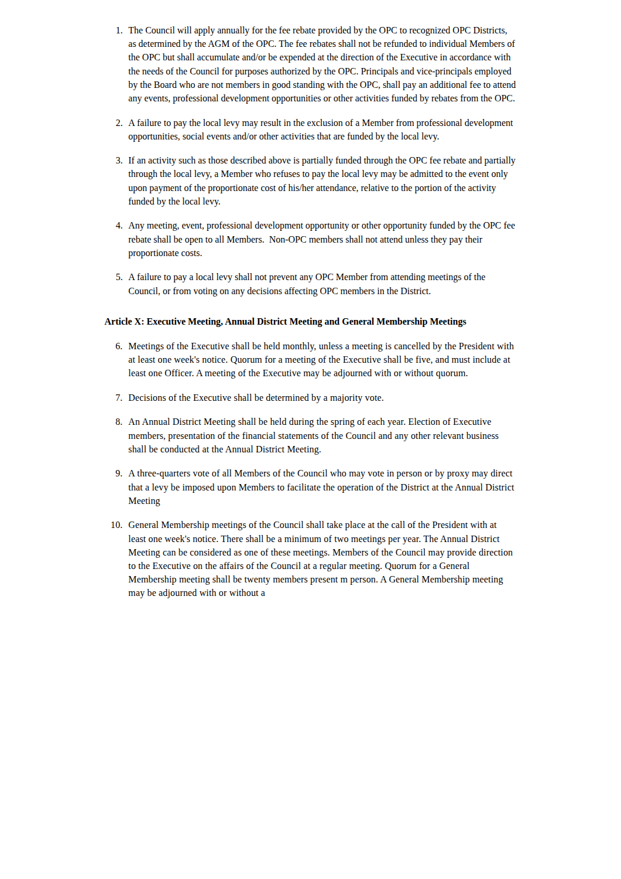The Council will apply annually for the fee rebate provided by the OPC to recognized OPC Districts, as determined by the AGM of the OPC. The fee rebates shall not be refunded to individual Members of the OPC but shall accumulate and/or be expended at the direction of the Executive in accordance with the needs of the Council for purposes authorized by the OPC. Principals and vice-principals employed by the Board who are not members in good standing with the OPC, shall pay an additional fee to attend any events, professional development opportunities or other activities funded by rebates from the OPC.
A failure to pay the local levy may result in the exclusion of a Member from professional development opportunities, social events and/or other activities that are funded by the local levy.
If an activity such as those described above is partially funded through the OPC fee rebate and partially through the local levy, a Member who refuses to pay the local levy may be admitted to the event only upon payment of the proportionate cost of his/her attendance, relative to the portion of the activity funded by the local levy.
Any meeting, event, professional development opportunity or other opportunity funded by the OPC fee rebate shall be open to all Members. Non-OPC members shall not attend unless they pay their proportionate costs.
A failure to pay a local levy shall not prevent any OPC Member from attending meetings of the Council, or from voting on any decisions affecting OPC members in the District.
Article X: Executive Meeting, Annual District Meeting and General Membership Meetings
Meetings of the Executive shall be held monthly, unless a meeting is cancelled by the President with at least one week's notice. Quorum for a meeting of the Executive shall be five, and must include at least one Officer. A meeting of the Executive may be adjourned with or without quorum.
Decisions of the Executive shall be determined by a majority vote.
An Annual District Meeting shall be held during the spring of each year. Election of Executive members, presentation of the financial statements of the Council and any other relevant business shall be conducted at the Annual District Meeting.
A three-quarters vote of all Members of the Council who may vote in person or by proxy may direct that a levy be imposed upon Members to facilitate the operation of the District at the Annual District Meeting
General Membership meetings of the Council shall take place at the call of the President with at least one week's notice. There shall be a minimum of two meetings per year. The Annual District Meeting can be considered as one of these meetings. Members of the Council may provide direction to the Executive on the affairs of the Council at a regular meeting. Quorum for a General Membership meeting shall be twenty members present m person. A General Membership meeting may be adjourned with or without a